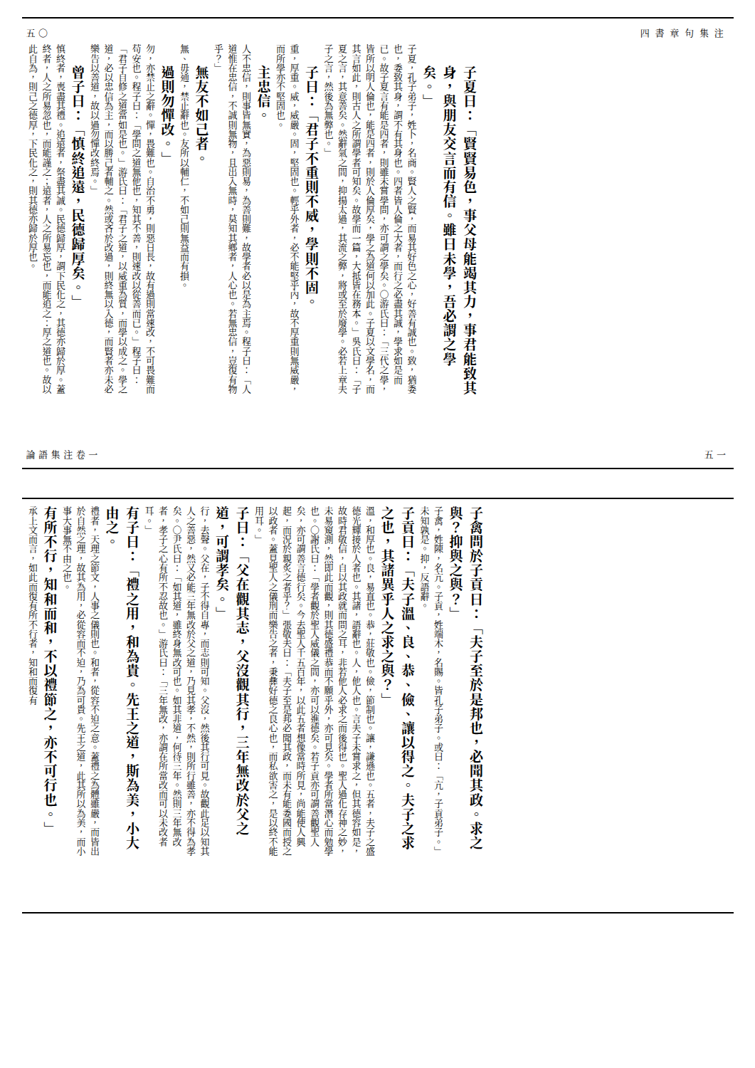五〇 四書章句集注
子夏曰：「賢賢易色，事父母能竭其力，事君能致其身，與朋友交言而有信。雖曰未學，吾必謂之學矣。」
子夏，孔子弟子，姓卜，名商。賢人之賢，而易其好色之心，好善有誠也。致，猶委也，委致其身，謂不有其身也。四者皆人倫之大者，而行之必盡其誠，學求如是而已。故子夏言有能是四者，則雖未嘗學問，亦可謂之學矣。○游氏曰：「三代之學，皆所以明人倫也，能是四者，則於人倫厚矣，學之為道何以加此。子夏以文學名，而其言如此，則古人之所謂學者可知矣。故學而一篇，大抵皆在務本。」吳氏曰：「子夏之言，其意善矣。然辭氣之間，抑揚太過，其流之弊，將或至於廢學。必若上章夫子之言，然後為無弊也。」
子曰：「君子不重則不威，學則不固。
重，厚重。威，威嚴。固，堅固也。輕乎外者，必不能堅乎內，故不厚重則無威嚴，而所學亦不堅固也。
主忠信。
人不忠信，則事皆無實，為惡則易，為善則難，故學者必以是為主焉。程子曰：「人道惟在忠信，不誠則無物，且出入無時，莫知其鄉者，人心也。若無忠信，豈復有物乎？」
無友不如己者。
無、毋通，禁止辭也。友所以輔仁，不如己則無益而有損。
過則勿憚改。」
勿，亦禁止之辭。憚，畏難也。自治不勇，則惡日長，故有過則當速改，不可畏難而苟安也。程子曰：「學問之道無他也，知其不善，則速改以從善而已。」程子曰：「君子自修之道當如是也。」游氏曰：「君子之道，以威重為質，而學以成之。學之道，必以忠信為主，而以勝己者輔之。然或吝於改過，則終無以入德，而賢者亦未必樂告以善道，故以過勿憚改終焉。」
曾子曰：「慎終追遠，民德歸厚矣。」
慎終者，喪盡其禮。追遠者，祭盡其誠。民德歸厚，謂下民化之，其德亦歸於厚。蓋終者，人之所易忽也，而能謹之；遠者，人之所易忘也，而能追之：厚之道也。故以此自為，則己之德厚，下民化之，則其德亦歸於厚也。
論語集注卷一 五一
子禽問於子貢曰：「夫子至於是邦也，必聞其政。求之與？抑與之與？」
子禽，姓陳，名亢。子貢，姓端木，名賜。皆孔子弟子。或曰：「亢，子貢弟子。」未知孰是。抑，反語辭。
子貢曰：「夫子溫、良、恭、儉、讓以得之。夫子之求之也，其諸異乎人之求之與？」
溫，和厚也。良，易直也。恭，莊敬也。儉，節制也。讓，謙遜也。五者，夫子之盛德光輝接於人者也。其諸，語辭也。人，他人也。言夫子未嘗求之，但其德容如是，故時君敬信，自以其政就而問之耳，非若他人必求之而後得也。聖人過化存神之妙，未易窺測，然即此而觀，則其德盛禮恭而不願乎外，亦可見矣。學者所當潛心而勉學也。○謝氏曰：「學者觀於聖人威儀之間，亦可以進德矣。若子貢亦可謂善觀聖人矣，亦可謂善言德行矣。今去聖人千五百年，以此五者想像當時所見，尚能使人興起，而況於親炙之者乎？」張敬夫曰：「夫子至是邦必聞其政，而未有能委國而授之以政者。蓋見聖人之儀刑而樂告之者，秉彝好德之良心也，而私欲害之，是以終不能用耳。」
子曰：「父在觀其志，父沒觀其行，三年無改於父之道，可謂孝矣。」
行，去聲。父在，子不得自專，而志則可知。父沒，然後其行可見。故觀此足以知其人之善惡，然又必能三年無改於父之道，乃見其孝，不然，則所行雖善，亦不得為孝矣。○尹氏曰：「如其道，雖終身無改可也。如其非道，何待三年。然則三年無改者，孝子之心有所不忍故也。」游氏曰：「三年無改，亦謂在所當改而可以未改者耳。」
有子曰：「禮之用，和為貴。先王之道，斯為美，小大由之。
禮者，天理之節文，人事之儀則也。和者，從容不迫之意。蓋禮之為體雖嚴，而皆出於自然之理，故其為用，必從容而不迫，乃為可貴。先王之道，此其所以為美，而小事大事無不由之也。
有所不行，知和而和，不以禮節之，亦不可行也。」
承上文而言，如此而復有所不行者，知和而復有